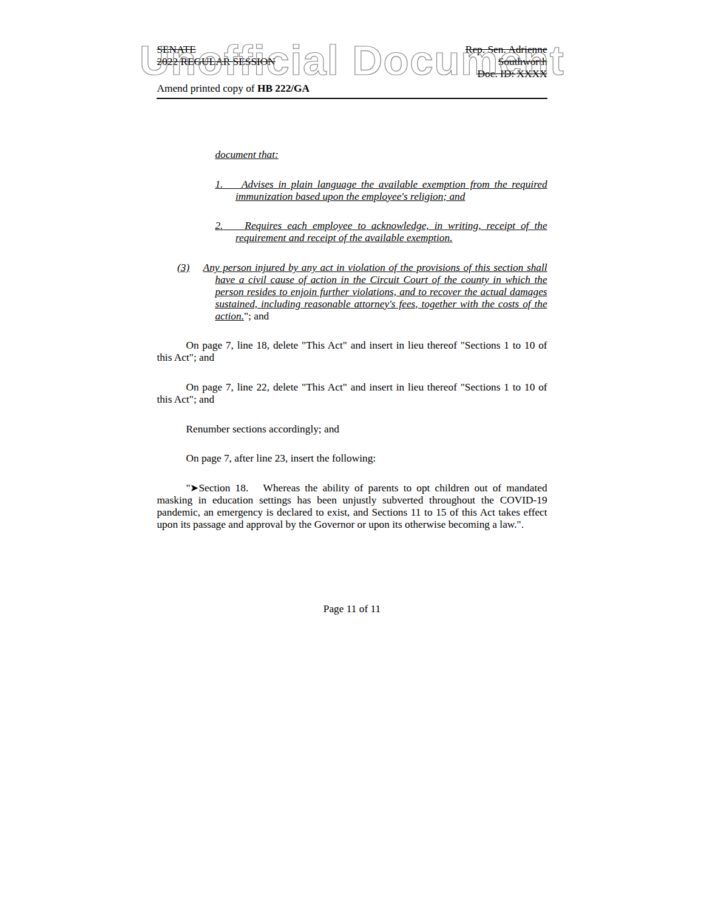Unofficial Document
SENATE
2022 REGULAR SESSION
Rep. Sen. Adrienne
Southworth
Doc. ID: XXXX
Amend printed copy of HB 222/GA
document that:
1. Advises in plain language the available exemption from the required immunization based upon the employee's religion; and
2. Requires each employee to acknowledge, in writing, receipt of the requirement and receipt of the available exemption.
(3) Any person injured by any act in violation of the provisions of this section shall have a civil cause of action in the Circuit Court of the county in which the person resides to enjoin further violations, and to recover the actual damages sustained, including reasonable attorney's fees, together with the costs of the action."; and
On page 7, line 18, delete "This Act" and insert in lieu thereof "Sections 1 to 10 of this Act"; and
On page 7, line 22, delete "This Act" and insert in lieu thereof "Sections 1 to 10 of this Act"; and
Renumber sections accordingly; and
On page 7, after line 23, insert the following:
"➤Section 18. Whereas the ability of parents to opt children out of mandated masking in education settings has been unjustly subverted throughout the COVID-19 pandemic, an emergency is declared to exist, and Sections 11 to 15 of this Act takes effect upon its passage and approval by the Governor or upon its otherwise becoming a law.".
Page 11 of 11